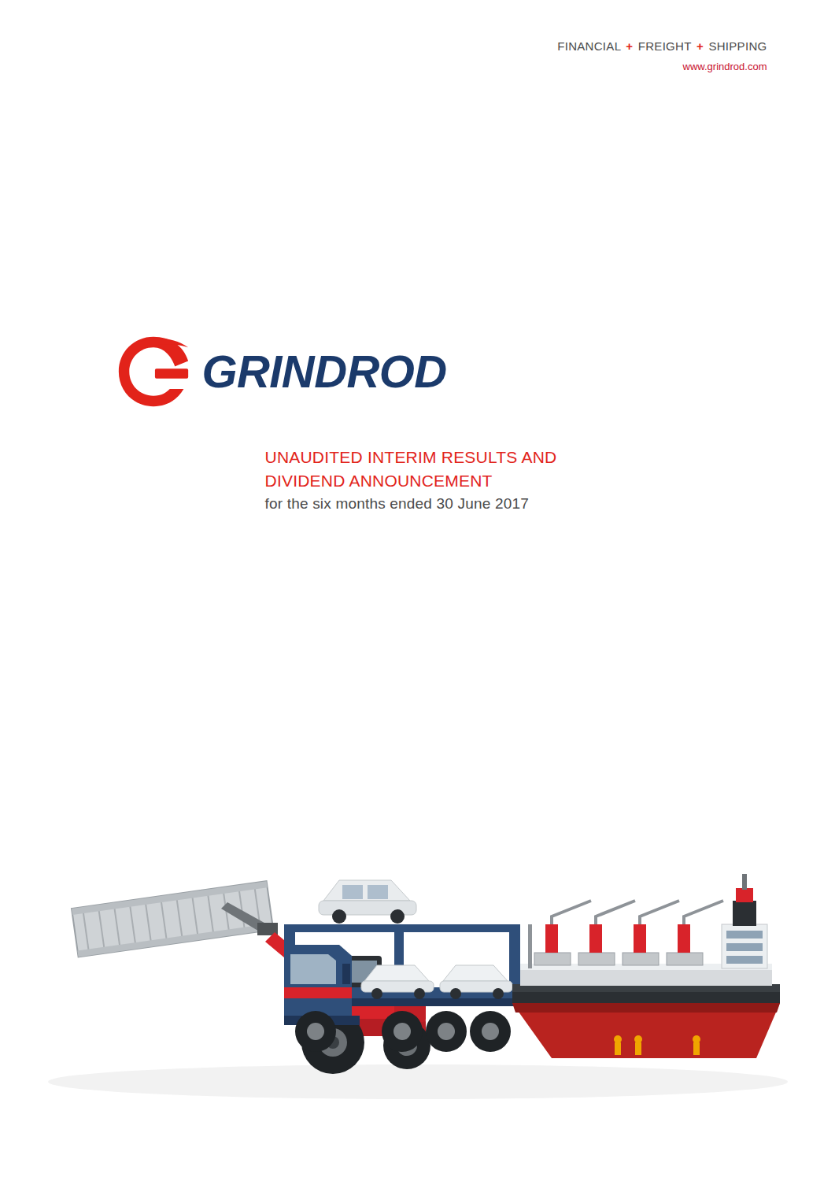FINANCIAL + FREIGHT + SHIPPING
www.grindrod.com
GRINDROD
UNAUDITED INTERIM RESULTS AND
DIVIDEND ANNOUNCEMENT
for the six months ended 30 June 2017